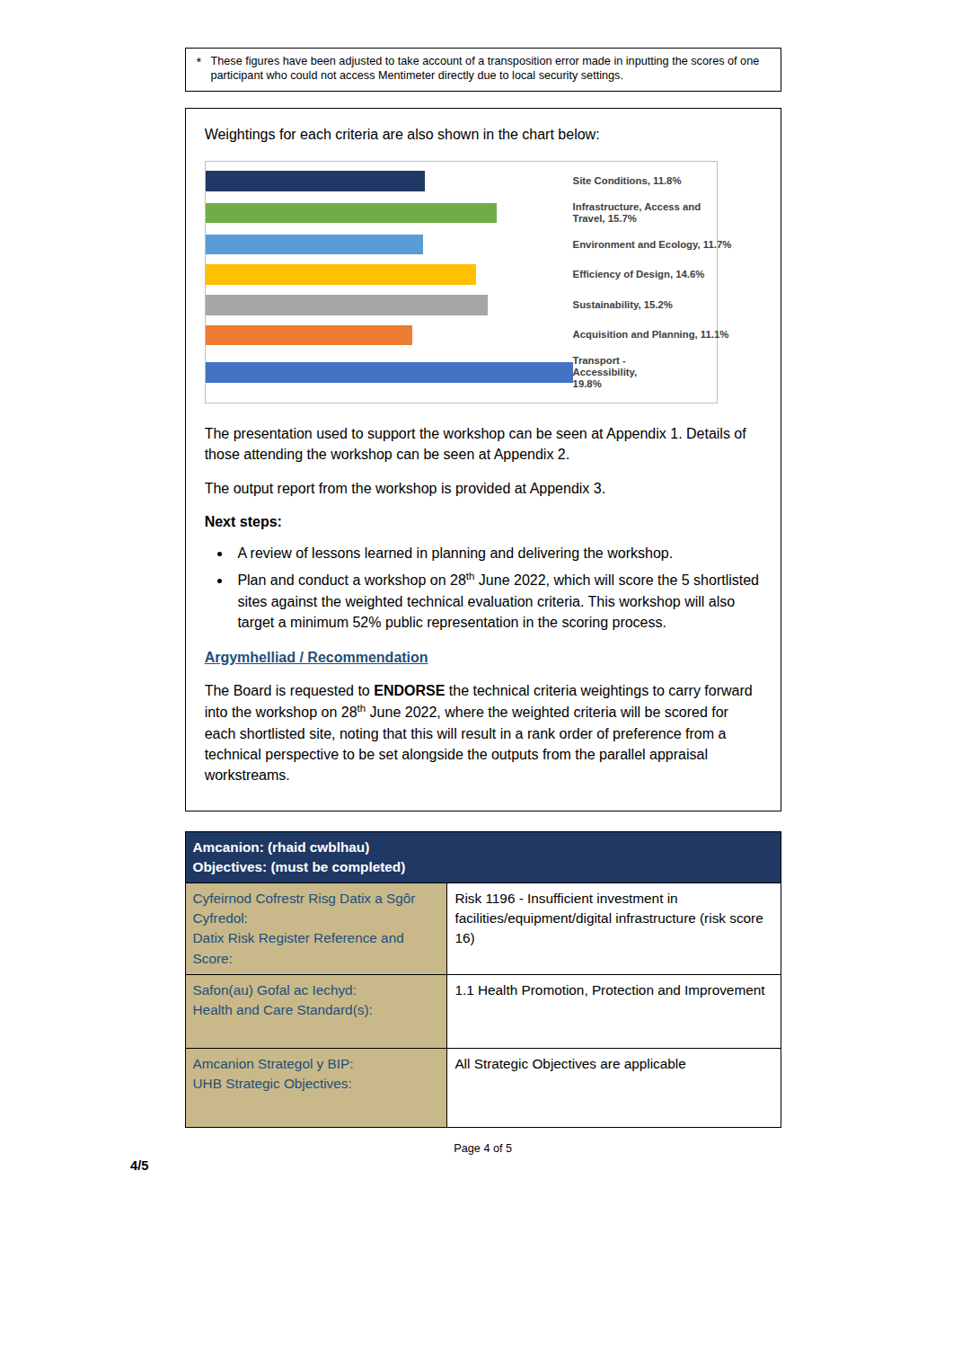* These figures have been adjusted to take account of a transposition error made in inputting the scores of one participant who could not access Mentimeter directly due to local security settings.
Weightings for each criteria are also shown in the chart below:
| | Site Conditions, 11.8% |
| | Infrastructure, Access and Travel, 15.7% |
| | Environment and Ecology, 11.7% |
| | Efficiency of Design, 14.6% |
| | Sustainability, 15.2% |
| | Acquisition and Planning, 11.1% |
| | Transport - Accessibility, 19.8% |
The presentation used to support the workshop can be seen at Appendix 1. Details of those attending the workshop can be seen at Appendix 2.
The output report from the workshop is provided at Appendix 3.
Next steps:
A review of lessons learned in planning and delivering the workshop.
Plan and conduct a workshop on 28th June 2022, which will score the 5 shortlisted sites against the weighted technical evaluation criteria. This workshop will also target a minimum 52% public representation in the scoring process.
Argymhelliad / Recommendation
The Board is requested to ENDORSE the technical criteria weightings to carry forward into the workshop on 28th June 2022, where the weighted criteria will be scored for each shortlisted site, noting that this will result in a rank order of preference from a technical perspective to be set alongside the outputs from the parallel appraisal workstreams.
| Amcanion: (rhaid cwblhau) Objectives: (must be completed) |
| --- |
| Cyfeirnod Cofrestr Risg Datix a Sgôr Cyfredol: Datix Risk Register Reference and Score: | Risk 1196 - Insufficient investment in facilities/equipment/digital infrastructure (risk score 16) |
| Safon(au) Gofal ac Iechyd: Health and Care Standard(s): | 1.1 Health Promotion, Protection and Improvement |
| Amcanion Strategol y BIP: UHB Strategic Objectives: | All Strategic Objectives are applicable |
Page 4 of 5
4/5